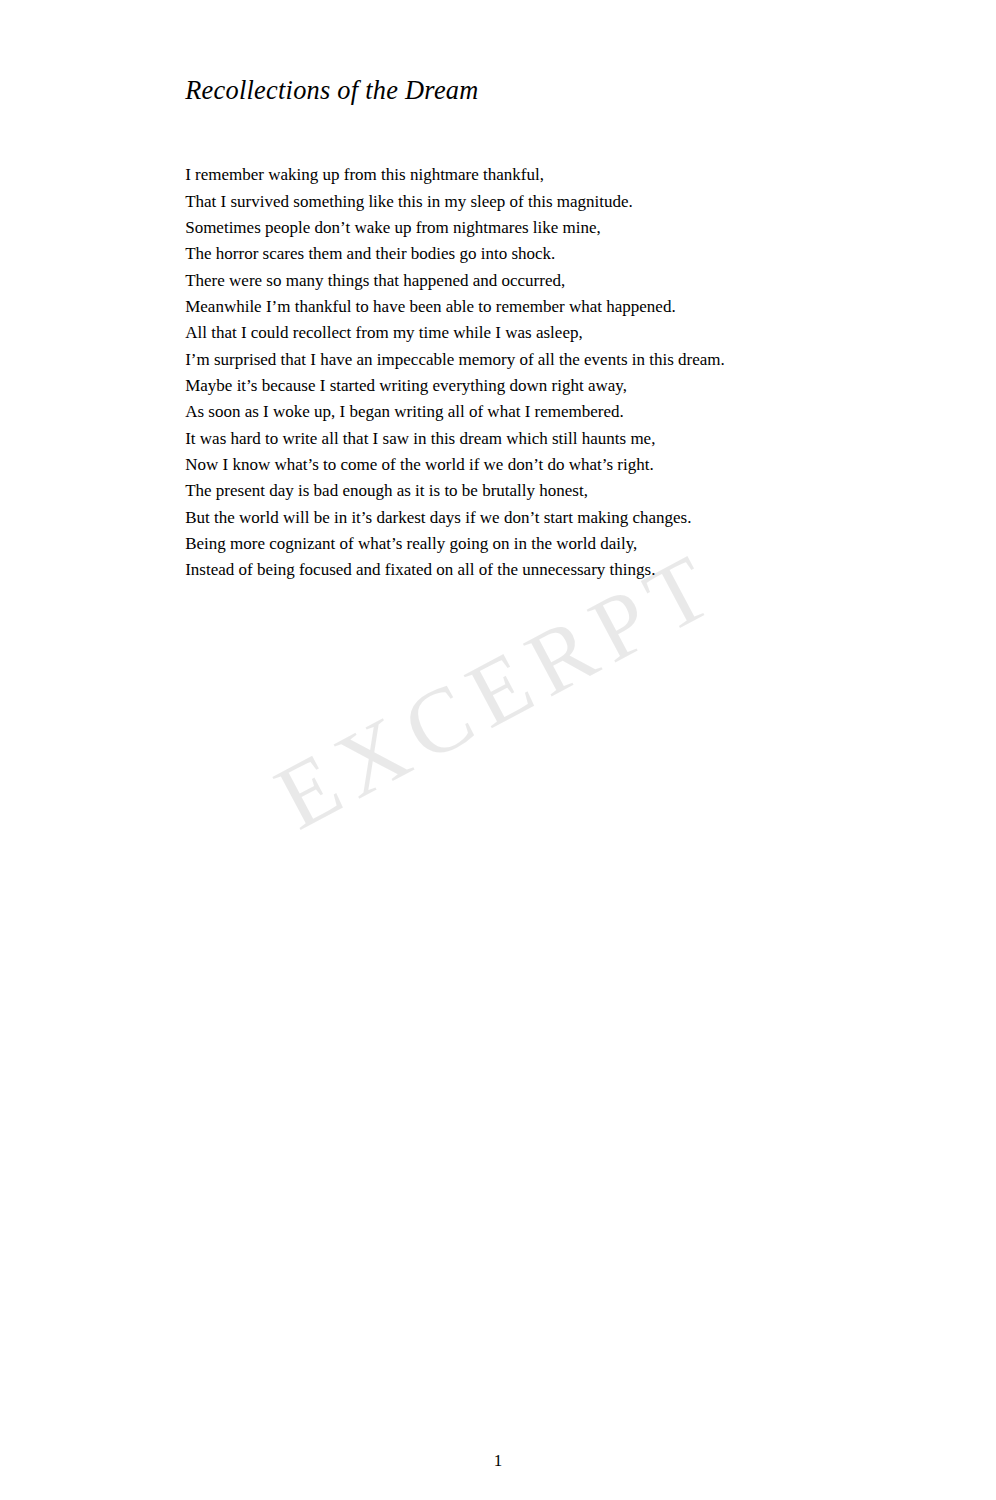EXCERPT
Recollections of the Dream
I remember waking up from this nightmare thankful,
That I survived something like this in my sleep of this magnitude.
Sometimes people don’t wake up from nightmares like mine,
The horror scares them and their bodies go into shock.
There were so many things that happened and occurred,
Meanwhile I’m thankful to have been able to remember what happened.
All that I could recollect from my time while I was asleep,
I’m surprised that I have an impeccable memory of all the events in this dream.
Maybe it’s because I started writing everything down right away,
As soon as I woke up, I began writing all of what I remembered.
It was hard to write all that I saw in this dream which still haunts me,
Now I know what’s to come of the world if we don’t do what’s right.
The present day is bad enough as it is to be brutally honest,
But the world will be in it’s darkest days if we don’t start making changes.
Being more cognizant of what’s really going on in the world daily,
Instead of being focused and fixated on all of the unnecessary things.
1